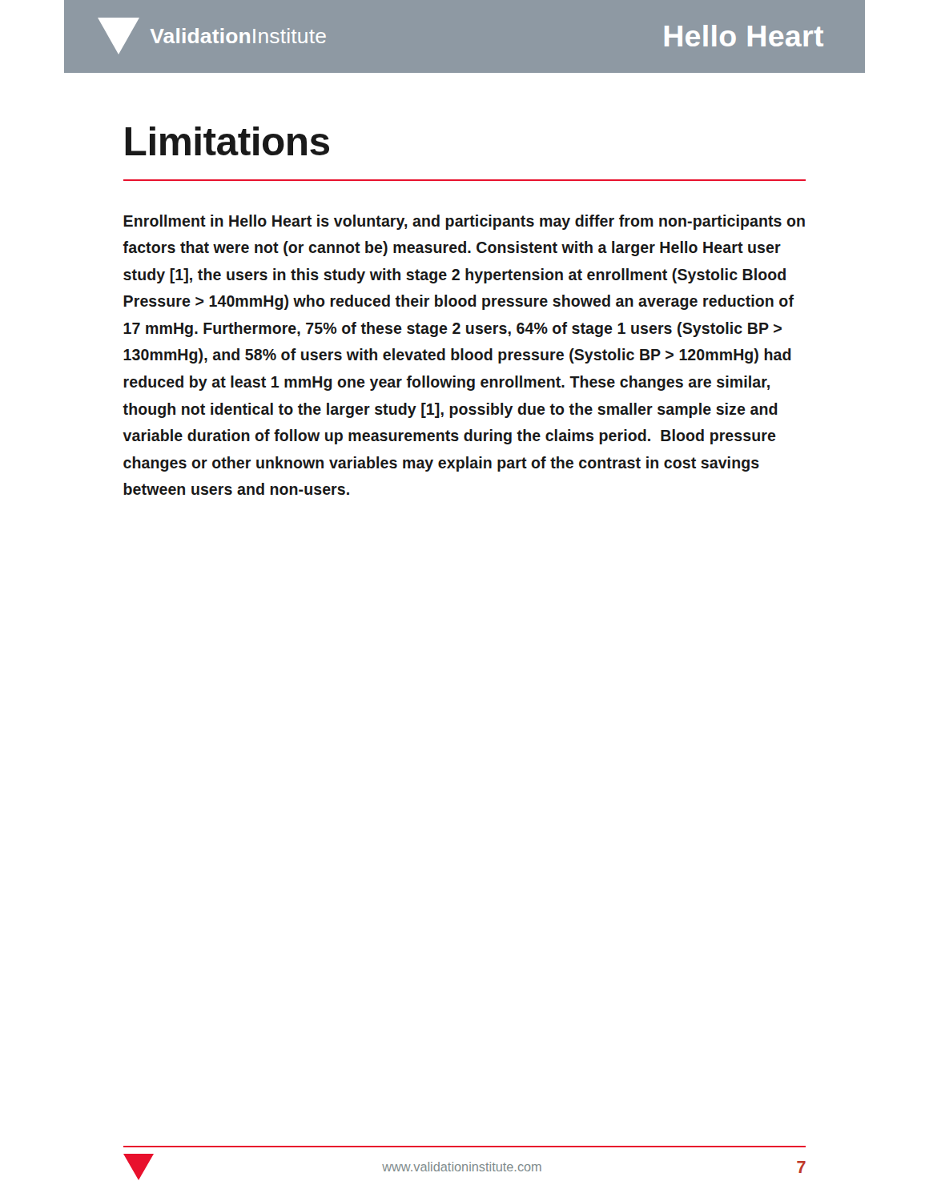Validation Institute
Hello Heart
Limitations
Enrollment in Hello Heart is voluntary, and participants may differ from non-participants on factors that were not (or cannot be) measured. Consistent with a larger Hello Heart user study [1], the users in this study with stage 2 hypertension at enrollment (Systolic Blood Pressure > 140mmHg) who reduced their blood pressure showed an average reduction of 17 mmHg. Furthermore, 75% of these stage 2 users, 64% of stage 1 users (Systolic BP > 130mmHg), and 58% of users with elevated blood pressure (Systolic BP > 120mmHg) had reduced by at least 1 mmHg one year following enrollment. These changes are similar, though not identical to the larger study [1], possibly due to the smaller sample size and variable duration of follow up measurements during the claims period. Blood pressure changes or other unknown variables may explain part of the contrast in cost savings between users and non-users.
www.validationinstitute.com
7